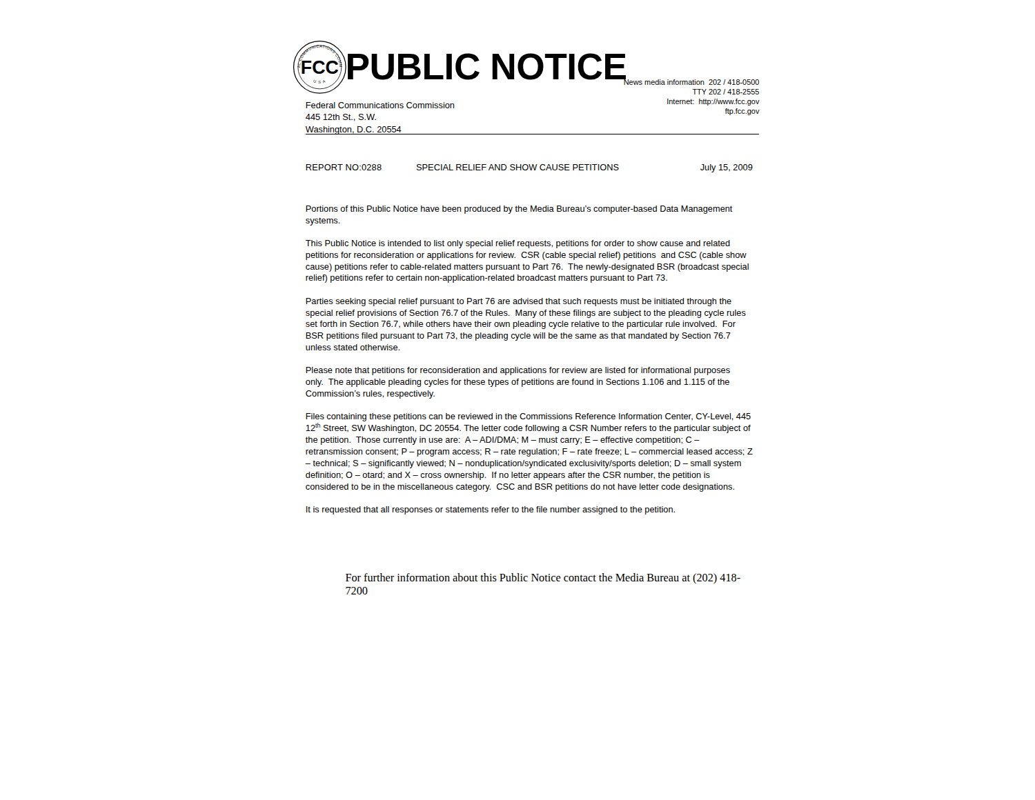FCC FEDERAL COMMUNICATIONS COMMISSION U S A
PUBLIC NOTICE
News media information 202 / 418-0500
TTY 202 / 418-2555
Internet: http://www.fcc.gov
ftp.fcc.gov
Federal Communications Commission
445 12th St., S.W.
Washington, D.C. 20554
REPORT NO:0288 SPECIAL RELIEF AND SHOW CAUSE PETITIONS July 15, 2009
Portions of this Public Notice have been produced by the Media Bureau’s computer-based Data Management systems.
This Public Notice is intended to list only special relief requests, petitions for order to show cause and related petitions for reconsideration or applications for review. CSR (cable special relief) petitions and CSC (cable show cause) petitions refer to cable-related matters pursuant to Part 76. The newly-designated BSR (broadcast special relief) petitions refer to certain non-application-related broadcast matters pursuant to Part 73.
Parties seeking special relief pursuant to Part 76 are advised that such requests must be initiated through the special relief provisions of Section 76.7 of the Rules. Many of these filings are subject to the pleading cycle rules set forth in Section 76.7, while others have their own pleading cycle relative to the particular rule involved. For BSR petitions filed pursuant to Part 73, the pleading cycle will be the same as that mandated by Section 76.7 unless stated otherwise.
Please note that petitions for reconsideration and applications for review are listed for informational purposes only. The applicable pleading cycles for these types of petitions are found in Sections 1.106 and 1.115 of the Commission’s rules, respectively.
Files containing these petitions can be reviewed in the Commissions Reference Information Center, CY-Level, 445 12th Street, SW Washington, DC 20554. The letter code following a CSR Number refers to the particular subject of the petition. Those currently in use are: A – ADI/DMA; M – must carry; E – effective competition; C – retransmission consent; P – program access; R – rate regulation; F – rate freeze; L – commercial leased access; Z – technical; S – significantly viewed; N – nonduplication/syndicated exclusivity/sports deletion; D – small system definition; O – otard; and X – cross ownership. If no letter appears after the CSR number, the petition is considered to be in the miscellaneous category. CSC and BSR petitions do not have letter code designations.
It is requested that all responses or statements refer to the file number assigned to the petition.
For further information about this Public Notice contact the Media Bureau at (202) 418-7200